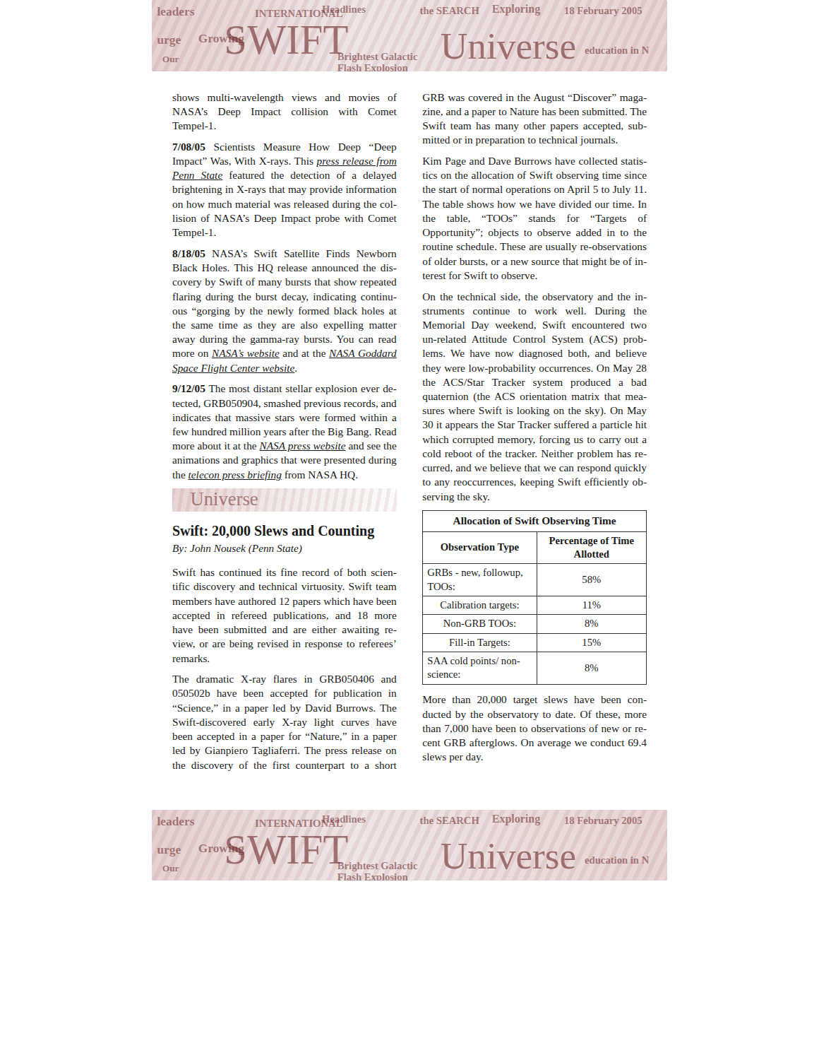leaders urge Growing Our INTERNATIONAL Headlines the SEARCH Exploring 18 February 2005 SWIFT Universe Brightest Galactic Flash Explosion education in N
shows multi-wavelength views and movies of NASA’s Deep Impact collision with Comet Tempel-1.
7/08/05 Scientists Measure How Deep “Deep Impact” Was, With X-rays. This press release from Penn State featured the detection of a delayed brightening in X-rays that may provide information on how much material was released during the collision of NASA’s Deep Impact probe with Comet Tempel-1.
8/18/05 NASA’s Swift Satellite Finds Newborn Black Holes. This HQ release announced the discovery by Swift of many bursts that show repeated flaring during the burst decay, indicating continuous “gorging by the newly formed black holes at the same time as they are also expelling matter away during the gamma-ray bursts. You can read more on NASA’s website and at the NASA Goddard Space Flight Center website.
9/12/05 The most distant stellar explosion ever detected, GRB050904, smashed previous records, and indicates that massive stars were formed within a few hundred million years after the Big Bang. Read more about it at the NASA press website and see the animations and graphics that were presented during the telecon press briefing from NASA HQ.
Universe
Swift: 20,000 Slews and Counting
By: John Nousek (Penn State)
Swift has continued its fine record of both scientific discovery and technical virtuosity. Swift team members have authored 12 papers which have been accepted in refereed publications, and 18 more have been submitted and are either awaiting review, or are being revised in response to referees’ remarks.
The dramatic X-ray flares in GRB050406 and 050502b have been accepted for publication in “Science,” in a paper led by David Burrows. The Swift-discovered early X-ray light curves have been accepted in a paper for “Nature,” in a paper led by Gianpiero Tagliaferri. The press release on the discovery of the first counterpart to a short GRB was covered in the August “Discover” magazine, and a paper to Nature has been submitted. The Swift team has many other papers accepted, submitted or in preparation to technical journals.
Kim Page and Dave Burrows have collected statistics on the allocation of Swift observing time since the start of normal operations on April 5 to July 11. The table shows how we have divided our time. In the table, “TOOs” stands for “Targets of Opportunity”; objects to observe added in to the routine schedule. These are usually re-observations of older bursts, or a new source that might be of interest for Swift to observe.
On the technical side, the observatory and the instruments continue to work well. During the Memorial Day weekend, Swift encountered two un-related Attitude Control System (ACS) problems. We have now diagnosed both, and believe they were low-probability occurrences. On May 28 the ACS/Star Tracker system produced a bad quaternion (the ACS orientation matrix that measures where Swift is looking on the sky). On May 30 it appears the Star Tracker suffered a particle hit which corrupted memory, forcing us to carry out a cold reboot of the tracker. Neither problem has recurred, and we believe that we can respond quickly to any reoccurrences, keeping Swift efficiently observing the sky.
Allocation of Swift Observing Time
| Observation Type | Percentage of Time Allotted |
| --- | --- |
| GRBs - new, followup, TOOs: | 58% |
| Calibration targets: | 11% |
| Non-GRB TOOs: | 8% |
| Fill-in Targets: | 15% |
| SAA cold points/ non-science: | 8% |
More than 20,000 target slews have been conducted by the observatory to date. Of these, more than 7,000 have been to observations of new or recent GRB afterglows. On average we conduct 69.4 slews per day.
leaders urge Growing Our INTERNATIONAL Headlines the SEARCH Exploring 18 February 2005 SWIFT Universe Brightest Galactic Flash Explosion education in N